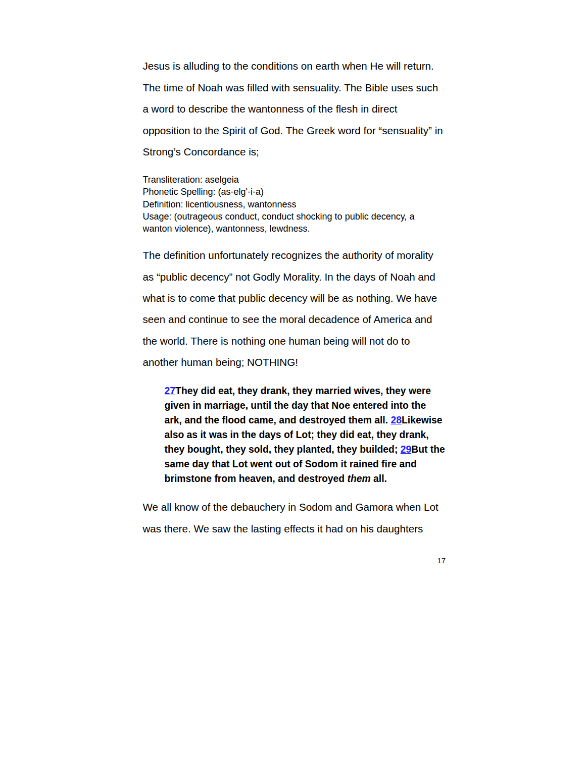Jesus is alluding to the conditions on earth when He will return. The time of Noah was filled with sensuality. The Bible uses such a word to describe the wantonness of the flesh in direct opposition to the Spirit of God. The Greek word for “sensuality” in Strong’s Concordance is;
Transliteration: aselgeia
Phonetic Spelling: (as-elg'-i-a)
Definition: licentiousness, wantonness
Usage: (outrageous conduct, conduct shocking to public decency, a wanton violence), wantonness, lewdness.
The definition unfortunately recognizes the authority of morality as “public decency” not Godly Morality. In the days of Noah and what is to come that public decency will be as nothing. We have seen and continue to see the moral decadence of America and the world. There is nothing one human being will not do to another human being; NOTHING!
27 They did eat, they drank, they married wives, they were given in marriage, until the day that Noe entered into the ark, and the flood came, and destroyed them all. 28 Likewise also as it was in the days of Lot; they did eat, they drank, they bought, they sold, they planted, they builded; 29 But the same day that Lot went out of Sodom it rained fire and brimstone from heaven, and destroyed them all.
We all know of the debauchery in Sodom and Gamora when Lot was there. We saw the lasting effects it had on his daughters
17